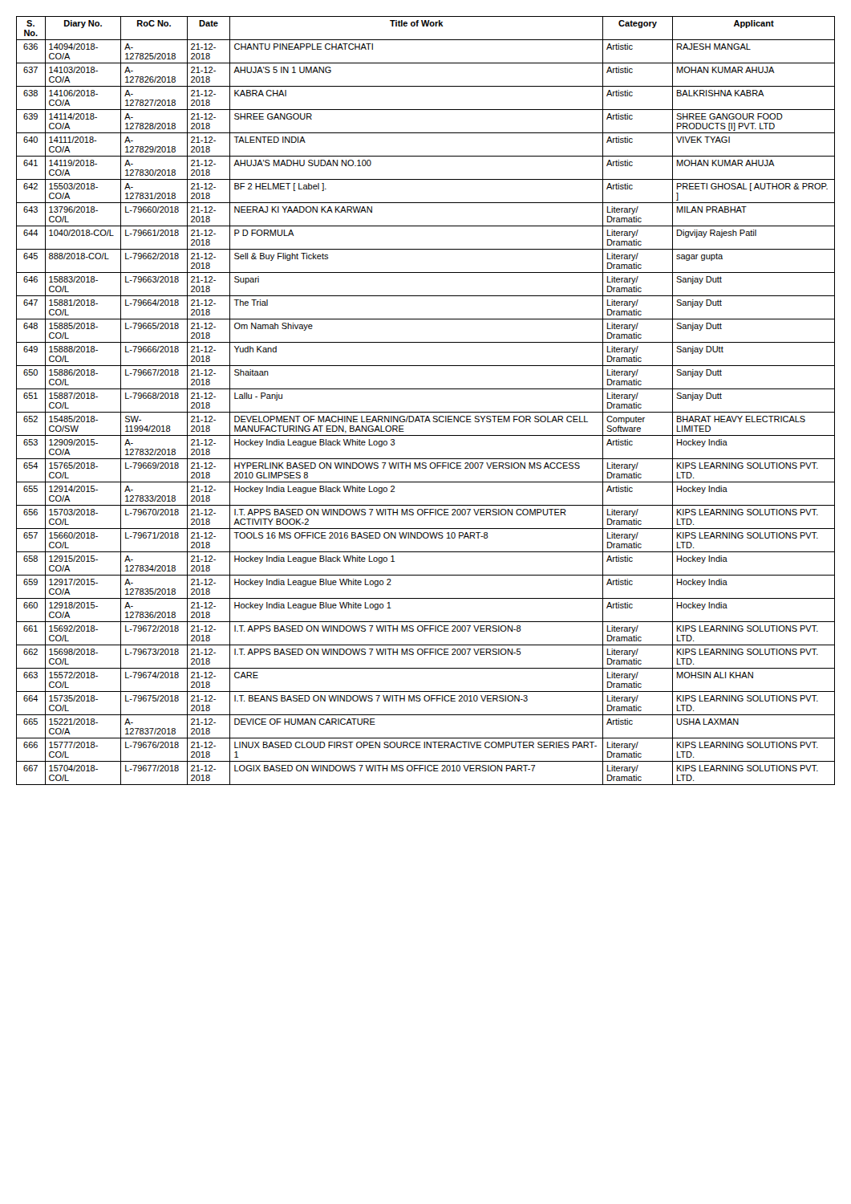| S. No. | Diary No. | RoC No. | Date | Title of Work | Category | Applicant |
| --- | --- | --- | --- | --- | --- | --- |
| 636 | 14094/2018-CO/A | A-127825/2018 | 21-12-2018 | CHANTU PINEAPPLE CHATCHATI | Artistic | RAJESH MANGAL |
| 637 | 14103/2018-CO/A | A-127826/2018 | 21-12-2018 | AHUJA'S 5 IN 1 UMANG | Artistic | MOHAN KUMAR AHUJA |
| 638 | 14106/2018-CO/A | A-127827/2018 | 21-12-2018 | KABRA CHAI | Artistic | BALKRISHNA KABRA |
| 639 | 14114/2018-CO/A | A-127828/2018 | 21-12-2018 | SHREE GANGOUR | Artistic | SHREE GANGOUR FOOD PRODUCTS [I] PVT. LTD |
| 640 | 14111/2018-CO/A | A-127829/2018 | 21-12-2018 | TALENTED INDIA | Artistic | VIVEK TYAGI |
| 641 | 14119/2018-CO/A | A-127830/2018 | 21-12-2018 | AHUJA'S MADHU SUDAN NO.100 | Artistic | MOHAN KUMAR AHUJA |
| 642 | 15503/2018-CO/A | A-127831/2018 | 21-12-2018 | BF 2 HELMET [ Label ]. | Artistic | PREETI GHOSAL [ AUTHOR & PROP. ] |
| 643 | 13796/2018-CO/L | L-79660/2018 | 21-12-2018 | NEERAJ KI YAADON KA KARWAN | Literary/ Dramatic | MILAN PRABHAT |
| 644 | 1040/2018-CO/L | L-79661/2018 | 21-12-2018 | P D FORMULA | Literary/ Dramatic | Digvijay Rajesh Patil |
| 645 | 888/2018-CO/L | L-79662/2018 | 21-12-2018 | Sell & Buy Flight Tickets | Literary/ Dramatic | sagar gupta |
| 646 | 15883/2018-CO/L | L-79663/2018 | 21-12-2018 | Supari | Literary/ Dramatic | Sanjay Dutt |
| 647 | 15881/2018-CO/L | L-79664/2018 | 21-12-2018 | The Trial | Literary/ Dramatic | Sanjay Dutt |
| 648 | 15885/2018-CO/L | L-79665/2018 | 21-12-2018 | Om Namah Shivaye | Literary/ Dramatic | Sanjay Dutt |
| 649 | 15888/2018-CO/L | L-79666/2018 | 21-12-2018 | Yudh Kand | Literary/ Dramatic | Sanjay DUtt |
| 650 | 15886/2018-CO/L | L-79667/2018 | 21-12-2018 | Shaitaan | Literary/ Dramatic | Sanjay Dutt |
| 651 | 15887/2018-CO/L | L-79668/2018 | 21-12-2018 | Lallu - Panju | Literary/ Dramatic | Sanjay Dutt |
| 652 | 15485/2018-CO/SW | SW-11994/2018 | 21-12-2018 | DEVELOPMENT OF MACHINE LEARNING/DATA SCIENCE SYSTEM FOR SOLAR CELL MANUFACTURING AT EDN, BANGALORE | Computer Software | BHARAT HEAVY ELECTRICALS LIMITED |
| 653 | 12909/2015-CO/A | A-127832/2018 | 21-12-2018 | Hockey India League Black White Logo 3 | Artistic | Hockey India |
| 654 | 15765/2018-CO/L | L-79669/2018 | 21-12-2018 | HYPERLINK BASED ON WINDOWS 7 WITH MS OFFICE 2007 VERSION MS ACCESS 2010 GLIMPSES 8 | Literary/ Dramatic | KIPS LEARNING SOLUTIONS PVT. LTD. |
| 655 | 12914/2015-CO/A | A-127833/2018 | 21-12-2018 | Hockey India League Black White Logo 2 | Artistic | Hockey India |
| 656 | 15703/2018-CO/L | L-79670/2018 | 21-12-2018 | I.T. APPS BASED ON WINDOWS 7 WITH MS OFFICE 2007 VERSION COMPUTER ACTIVITY BOOK-2 | Literary/ Dramatic | KIPS LEARNING SOLUTIONS PVT. LTD. |
| 657 | 15660/2018-CO/L | L-79671/2018 | 21-12-2018 | TOOLS 16 MS OFFICE 2016 BASED ON WINDOWS 10 PART-8 | Literary/ Dramatic | KIPS LEARNING SOLUTIONS PVT. LTD. |
| 658 | 12915/2015-CO/A | A-127834/2018 | 21-12-2018 | Hockey India League Black White Logo 1 | Artistic | Hockey India |
| 659 | 12917/2015-CO/A | A-127835/2018 | 21-12-2018 | Hockey India League Blue White Logo 2 | Artistic | Hockey India |
| 660 | 12918/2015-CO/A | A-127836/2018 | 21-12-2018 | Hockey India League Blue White Logo 1 | Artistic | Hockey India |
| 661 | 15692/2018-CO/L | L-79672/2018 | 21-12-2018 | I.T. APPS BASED ON WINDOWS 7 WITH MS OFFICE 2007 VERSION-8 | Literary/ Dramatic | KIPS LEARNING SOLUTIONS PVT. LTD. |
| 662 | 15698/2018-CO/L | L-79673/2018 | 21-12-2018 | I.T. APPS BASED ON WINDOWS 7 WITH MS OFFICE 2007 VERSION-5 | Literary/ Dramatic | KIPS LEARNING SOLUTIONS PVT. LTD. |
| 663 | 15572/2018-CO/L | L-79674/2018 | 21-12-2018 | CARE | Literary/ Dramatic | MOHSIN ALI KHAN |
| 664 | 15735/2018-CO/L | L-79675/2018 | 21-12-2018 | I.T. BEANS BASED ON WINDOWS 7 WITH MS OFFICE 2010 VERSION-3 | Literary/ Dramatic | KIPS LEARNING SOLUTIONS PVT. LTD. |
| 665 | 15221/2018-CO/A | A-127837/2018 | 21-12-2018 | DEVICE OF HUMAN CARICATURE | Artistic | USHA LAXMAN |
| 666 | 15777/2018-CO/L | L-79676/2018 | 21-12-2018 | LINUX BASED CLOUD FIRST OPEN SOURCE INTERACTIVE COMPUTER SERIES PART-1 | Literary/ Dramatic | KIPS LEARNING SOLUTIONS PVT. LTD. |
| 667 | 15704/2018-CO/L | L-79677/2018 | 21-12-2018 | LOGIX BASED ON WINDOWS 7 WITH MS OFFICE 2010 VERSION PART-7 | Literary/ Dramatic | KIPS LEARNING SOLUTIONS PVT. LTD. |